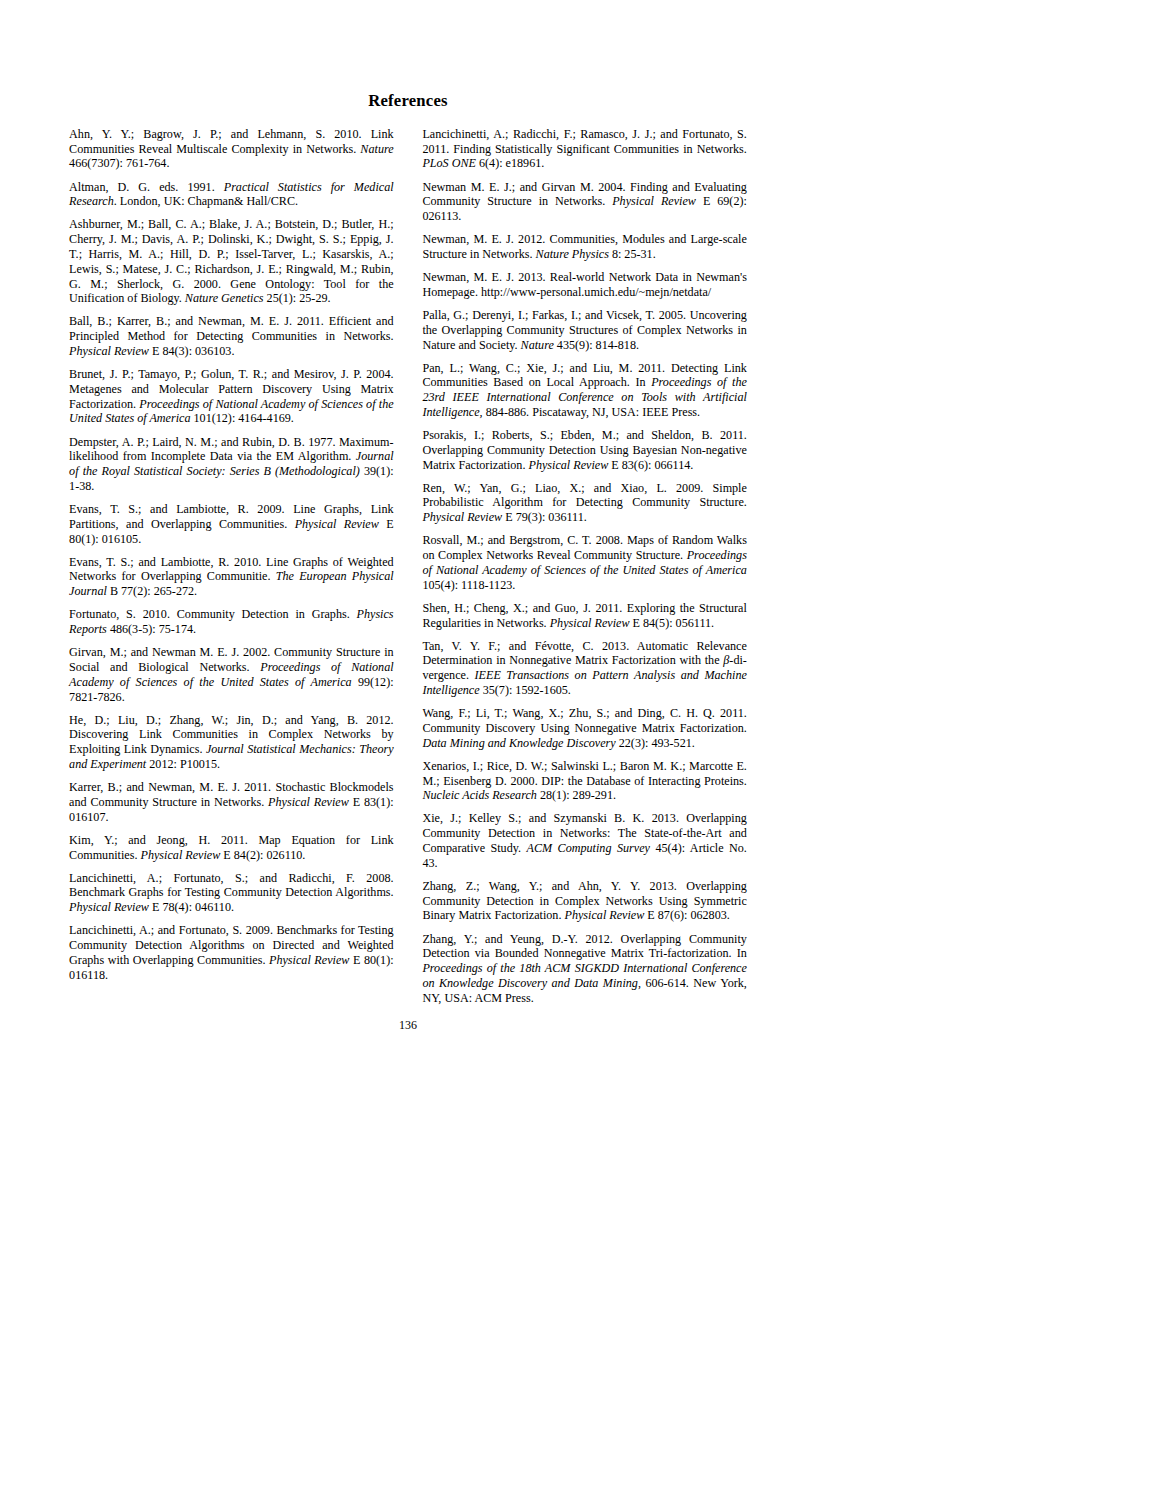References
Ahn, Y. Y.; Bagrow, J. P.; and Lehmann, S. 2010. Link Communities Reveal Multiscale Complexity in Networks. Nature 466(7307): 761-764.
Altman, D. G. eds. 1991. Practical Statistics for Medical Research. London, UK: Chapman& Hall/CRC.
Ashburner, M.; Ball, C. A.; Blake, J. A.; Botstein, D.; Butler, H.; Cherry, J. M.; Davis, A. P.; Dolinski, K.; Dwight, S. S.; Eppig, J. T.; Harris, M. A.; Hill, D. P.; Issel-Tarver, L.; Kasarskis, A.; Lewis, S.; Matese, J. C.; Richardson, J. E.; Ringwald, M.; Rubin, G. M.; Sherlock, G. 2000. Gene Ontology: Tool for the Unification of Biology. Nature Genetics 25(1): 25-29.
Ball, B.; Karrer, B.; and Newman, M. E. J. 2011. Efficient and Principled Method for Detecting Communities in Networks. Physical Review E 84(3): 036103.
Brunet, J. P.; Tamayo, P.; Golun, T. R.; and Mesirov, J. P. 2004. Metagenes and Molecular Pattern Discovery Using Matrix Factorization. Proceedings of National Academy of Sciences of the United States of America 101(12): 4164-4169.
Dempster, A. P.; Laird, N. M.; and Rubin, D. B. 1977. Maximum-likelihood from Incomplete Data via the EM Algorithm. Journal of the Royal Statistical Society: Series B (Methodological) 39(1): 1-38.
Evans, T. S.; and Lambiotte, R. 2009. Line Graphs, Link Partitions, and Overlapping Communities. Physical Review E 80(1): 016105.
Evans, T. S.; and Lambiotte, R. 2010. Line Graphs of Weighted Networks for Overlapping Communitie. The European Physical Journal B 77(2): 265-272.
Fortunato, S. 2010. Community Detection in Graphs. Physics Reports 486(3-5): 75-174.
Girvan, M.; and Newman M. E. J. 2002. Community Structure in Social and Biological Networks. Proceedings of National Academy of Sciences of the United States of America 99(12): 7821-7826.
He, D.; Liu, D.; Zhang, W.; Jin, D.; and Yang, B. 2012. Discovering Link Communities in Complex Networks by Exploiting Link Dynamics. Journal Statistical Mechanics: Theory and Experiment 2012: P10015.
Karrer, B.; and Newman, M. E. J. 2011. Stochastic Blockmodels and Community Structure in Networks. Physical Review E 83(1): 016107.
Kim, Y.; and Jeong, H. 2011. Map Equation for Link Communities. Physical Review E 84(2): 026110.
Lancichinetti, A.; Fortunato, S.; and Radicchi, F. 2008. Benchmark Graphs for Testing Community Detection Algorithms. Physical Review E 78(4): 046110.
Lancichinetti, A.; and Fortunato, S. 2009. Benchmarks for Testing Community Detection Algorithms on Directed and Weighted Graphs with Overlapping Communities. Physical Review E 80(1): 016118.
Lancichinetti, A.; Radicchi, F.; Ramasco, J. J.; and Fortunato, S. 2011. Finding Statistically Significant Communities in Networks. PLoS ONE 6(4): e18961.
Newman M. E. J.; and Girvan M. 2004. Finding and Evaluating Community Structure in Networks. Physical Review E 69(2): 026113.
Newman, M. E. J. 2012. Communities, Modules and Large-scale Structure in Networks. Nature Physics 8: 25-31.
Newman, M. E. J. 2013. Real-world Network Data in Newman's Homepage. http://www-personal.umich.edu/~mejn/netdata/
Palla, G.; Derenyi, I.; Farkas, I.; and Vicsek, T. 2005. Uncovering the Overlapping Community Structures of Complex Networks in Nature and Society. Nature 435(9): 814-818.
Pan, L.; Wang, C.; Xie, J.; and Liu, M. 2011. Detecting Link Communities Based on Local Approach. In Proceedings of the 23rd IEEE International Conference on Tools with Artificial Intelligence, 884-886. Piscataway, NJ, USA: IEEE Press.
Psorakis, I.; Roberts, S.; Ebden, M.; and Sheldon, B. 2011. Overlapping Community Detection Using Bayesian Non-negative Matrix Factorization. Physical Review E 83(6): 066114.
Ren, W.; Yan, G.; Liao, X.; and Xiao, L. 2009. Simple Probabilistic Algorithm for Detecting Community Structure. Physical Review E 79(3): 036111.
Rosvall, M.; and Bergstrom, C. T. 2008. Maps of Random Walks on Complex Networks Reveal Community Structure. Proceedings of National Academy of Sciences of the United States of America 105(4): 1118-1123.
Shen, H.; Cheng, X.; and Guo, J. 2011. Exploring the Structural Regularities in Networks. Physical Review E 84(5): 056111.
Tan, V. Y. F.; and Févotte, C. 2013. Automatic Relevance Determination in Nonnegative Matrix Factorization with the β-divergence. IEEE Transactions on Pattern Analysis and Machine Intelligence 35(7): 1592-1605.
Wang, F.; Li, T.; Wang, X.; Zhu, S.; and Ding, C. H. Q. 2011. Community Discovery Using Nonnegative Matrix Factorization. Data Mining and Knowledge Discovery 22(3): 493-521.
Xenarios, I.; Rice, D. W.; Salwinski L.; Baron M. K.; Marcotte E. M.; Eisenberg D. 2000. DIP: the Database of Interacting Proteins. Nucleic Acids Research 28(1): 289-291.
Xie, J.; Kelley S.; and Szymanski B. K. 2013. Overlapping Community Detection in Networks: The State-of-the-Art and Comparative Study. ACM Computing Survey 45(4): Article No. 43.
Zhang, Z.; Wang, Y.; and Ahn, Y. Y. 2013. Overlapping Community Detection in Complex Networks Using Symmetric Binary Matrix Factorization. Physical Review E 87(6): 062803.
Zhang, Y.; and Yeung, D.-Y. 2012. Overlapping Community Detection via Bounded Nonnegative Matrix Tri-factorization. In Proceedings of the 18th ACM SIGKDD International Conference on Knowledge Discovery and Data Mining, 606-614. New York, NY, USA: ACM Press.
136